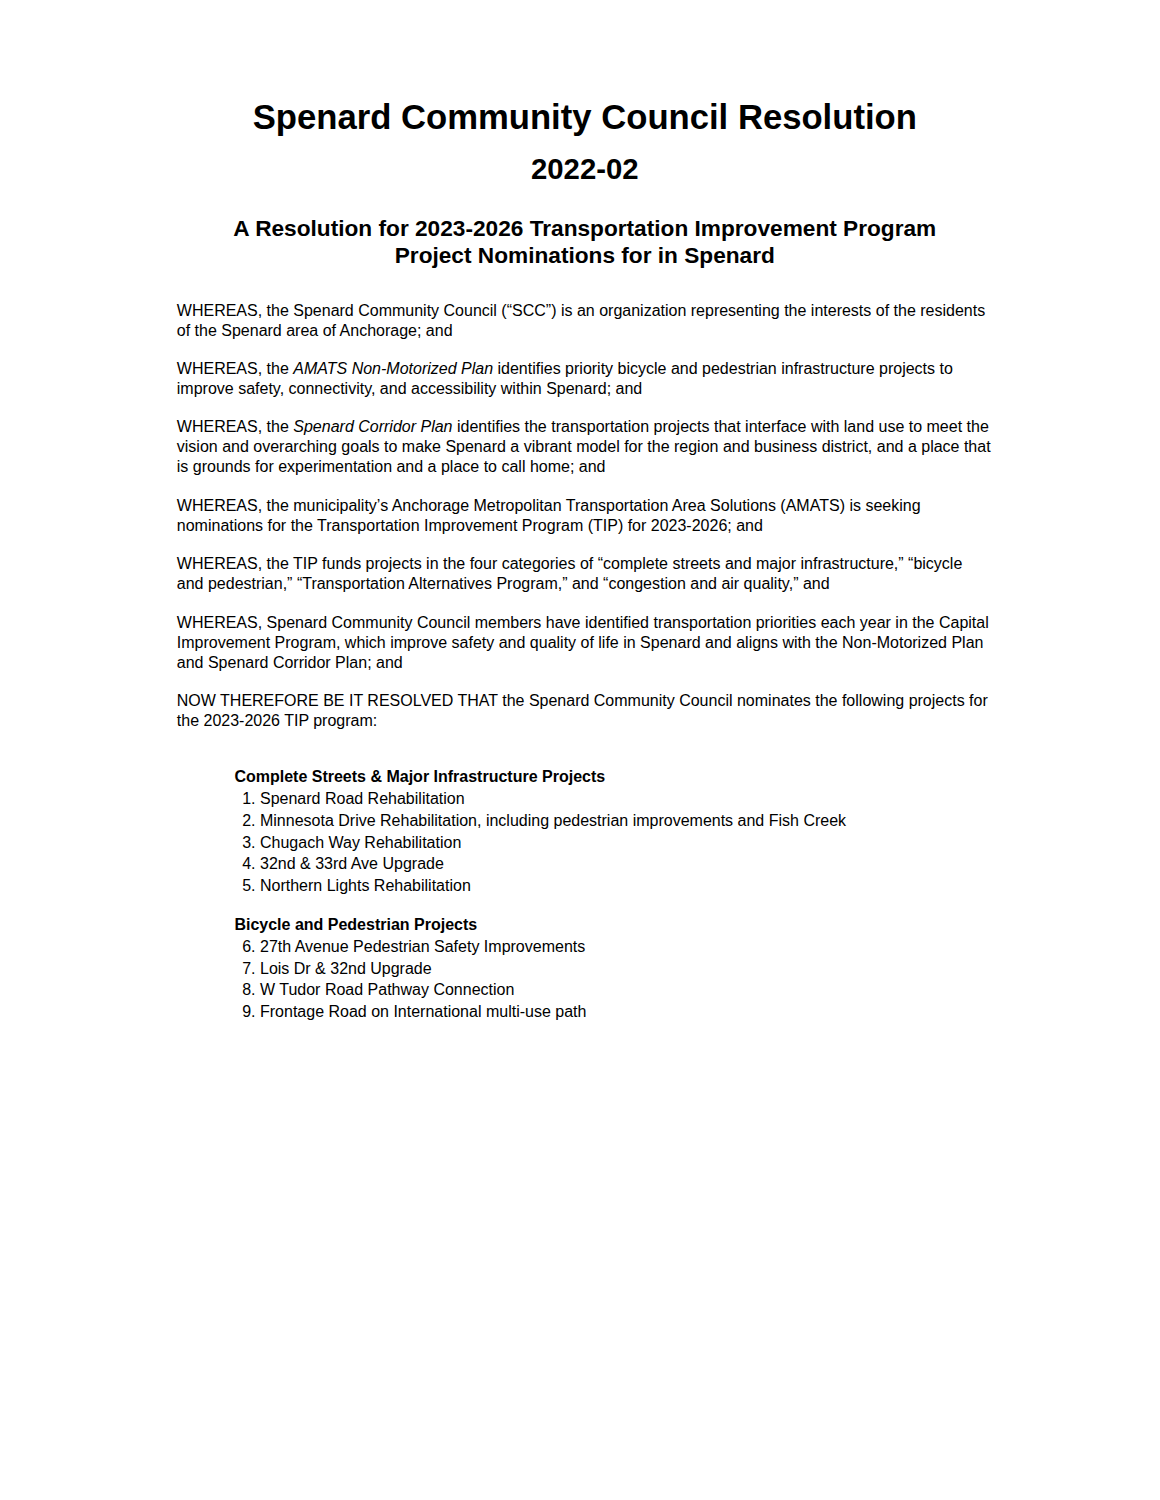Spenard Community Council Resolution
2022-02
A Resolution for 2023-2026 Transportation Improvement Program
Project Nominations for in Spenard
WHEREAS, the Spenard Community Council (“SCC”) is an organization representing the interests of the residents of the Spenard area of Anchorage; and
WHEREAS, the AMATS Non-Motorized Plan identifies priority bicycle and pedestrian infrastructure projects to improve safety, connectivity, and accessibility within Spenard; and
WHEREAS, the Spenard Corridor Plan identifies the transportation projects that interface with land use to meet the vision and overarching goals to make Spenard a vibrant model for the region and business district, and a place that is grounds for experimentation and a place to call home; and
WHEREAS, the municipality’s Anchorage Metropolitan Transportation Area Solutions (AMATS) is seeking nominations for the Transportation Improvement Program (TIP) for 2023-2026; and
WHEREAS, the TIP funds projects in the four categories of “complete streets and major infrastructure,” “bicycle and pedestrian,” “Transportation Alternatives Program,” and “congestion and air quality,” and
WHEREAS, Spenard Community Council members have identified transportation priorities each year in the Capital Improvement Program, which improve safety and quality of life in Spenard and aligns with the Non-Motorized Plan and Spenard Corridor Plan; and
NOW THEREFORE BE IT RESOLVED THAT the Spenard Community Council nominates the following projects for the 2023-2026 TIP program:
Complete Streets & Major Infrastructure Projects
Spenard Road Rehabilitation
Minnesota Drive Rehabilitation, including pedestrian improvements and Fish Creek
Chugach Way Rehabilitation
32nd & 33rd Ave Upgrade
Northern Lights Rehabilitation
Bicycle and Pedestrian Projects
27th Avenue Pedestrian Safety Improvements
Lois Dr & 32nd Upgrade
W Tudor Road Pathway Connection
Frontage Road on International multi-use path